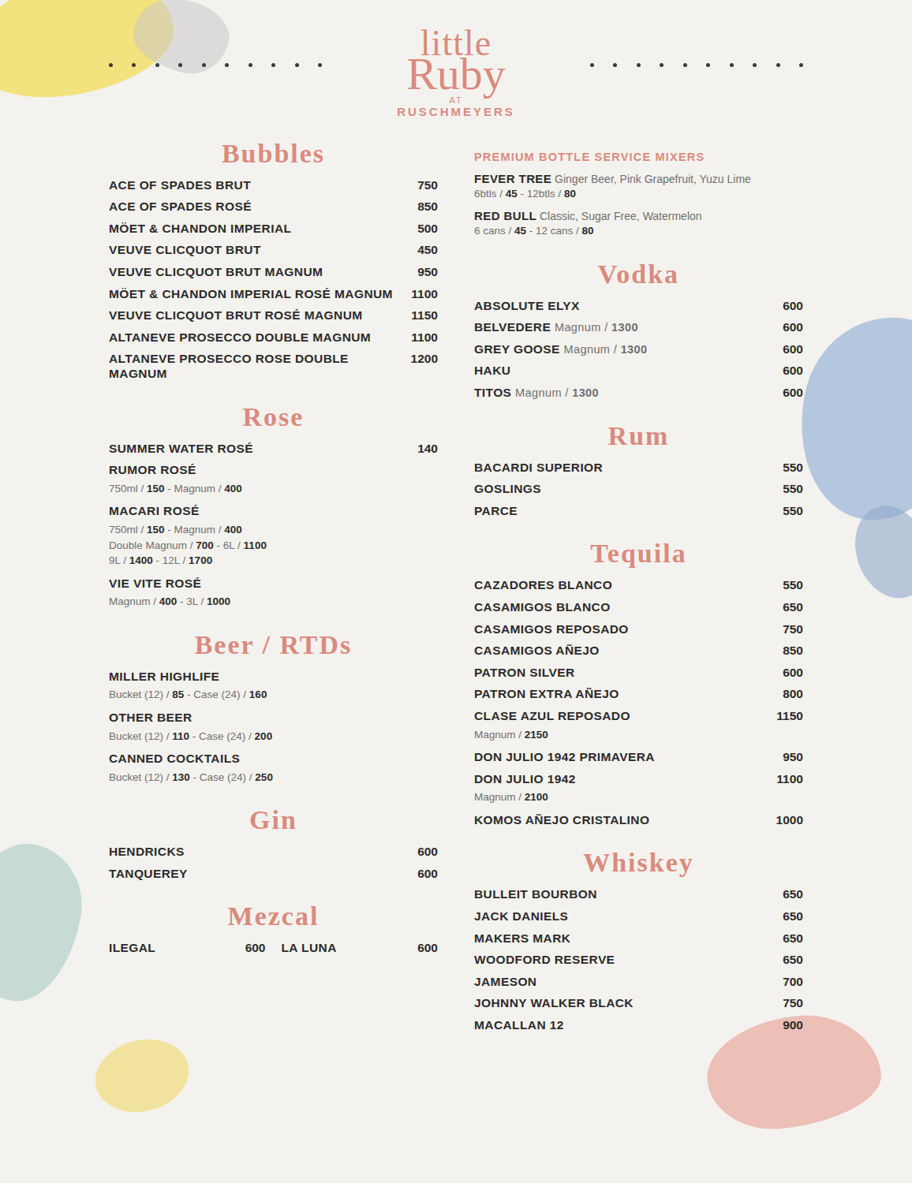little
Ruby
AT
RUSCHMEYERS
Bubbles
Ace of Spades Brut 750
Ace of Spades Rosé 850
Möet & Chandon Imperial 500
Veuve Clicquot Brut 450
Veuve Clicquot Brut Magnum 950
Möet & Chandon Imperial Rosé Magnum 1100
Veuve Clicquot Brut Rosé Magnum 1150
Altaneve Prosecco Double Magnum 1100
Altaneve Prosecco Rose Double Magnum 1200
Rose
Summer Water Rosé 140
Rumor Rosé
750ml / 150 - Magnum / 400
Macari Rosé
750ml / 150 - Magnum / 400
Double Magnum / 700 - 6L / 1100
9L / 1400 - 12L / 1700
Vie Vite Rosé
Magnum / 400 - 3L / 1000
Beer / RTDs
Miller Highlife
Bucket (12) / 85 - Case (24) / 160
Other Beer
Bucket (12) / 110 - Case (24) / 200
Canned Cocktails
Bucket (12) / 130 - Case (24) / 250
Gin
Hendricks 600
Tanquerey 600
Mezcal
Ilegal 600
La Luna 600
Premium Bottle Service Mixers
Fever Tree Ginger Beer, Pink Grapefruit, Yuzu Lime
6btls / 45 - 12btls / 80
Red Bull Classic, Sugar Free, Watermelon
6 cans / 45 - 12 cans / 80
Vodka
Absolute Elyx 600
Belvedere Magnum / 1300600
Grey Goose Magnum / 1300600
Haku 600
Titos Magnum / 1300600
Rum
Bacardi Superior 550
Goslings 550
Parce 550
Tequila
Cazadores Blanco 550
Casamigos Blanco 650
Casamigos Reposado 750
Casamigos Añejo 850
Patron Silver 600
Patron Extra Añejo 800
Clase Azul Reposado 1150
Magnum / 2150
Don Julio 1942 Primavera 950
Don Julio 19421100
Magnum / 2100
Komos Añejo Cristalino 1000
Whiskey
Bulleit Bourbon 650
Jack Daniels 650
Makers Mark 650
Woodford Reserve 650
Jameson 700
Johnny Walker Black 750
Macallan 12900